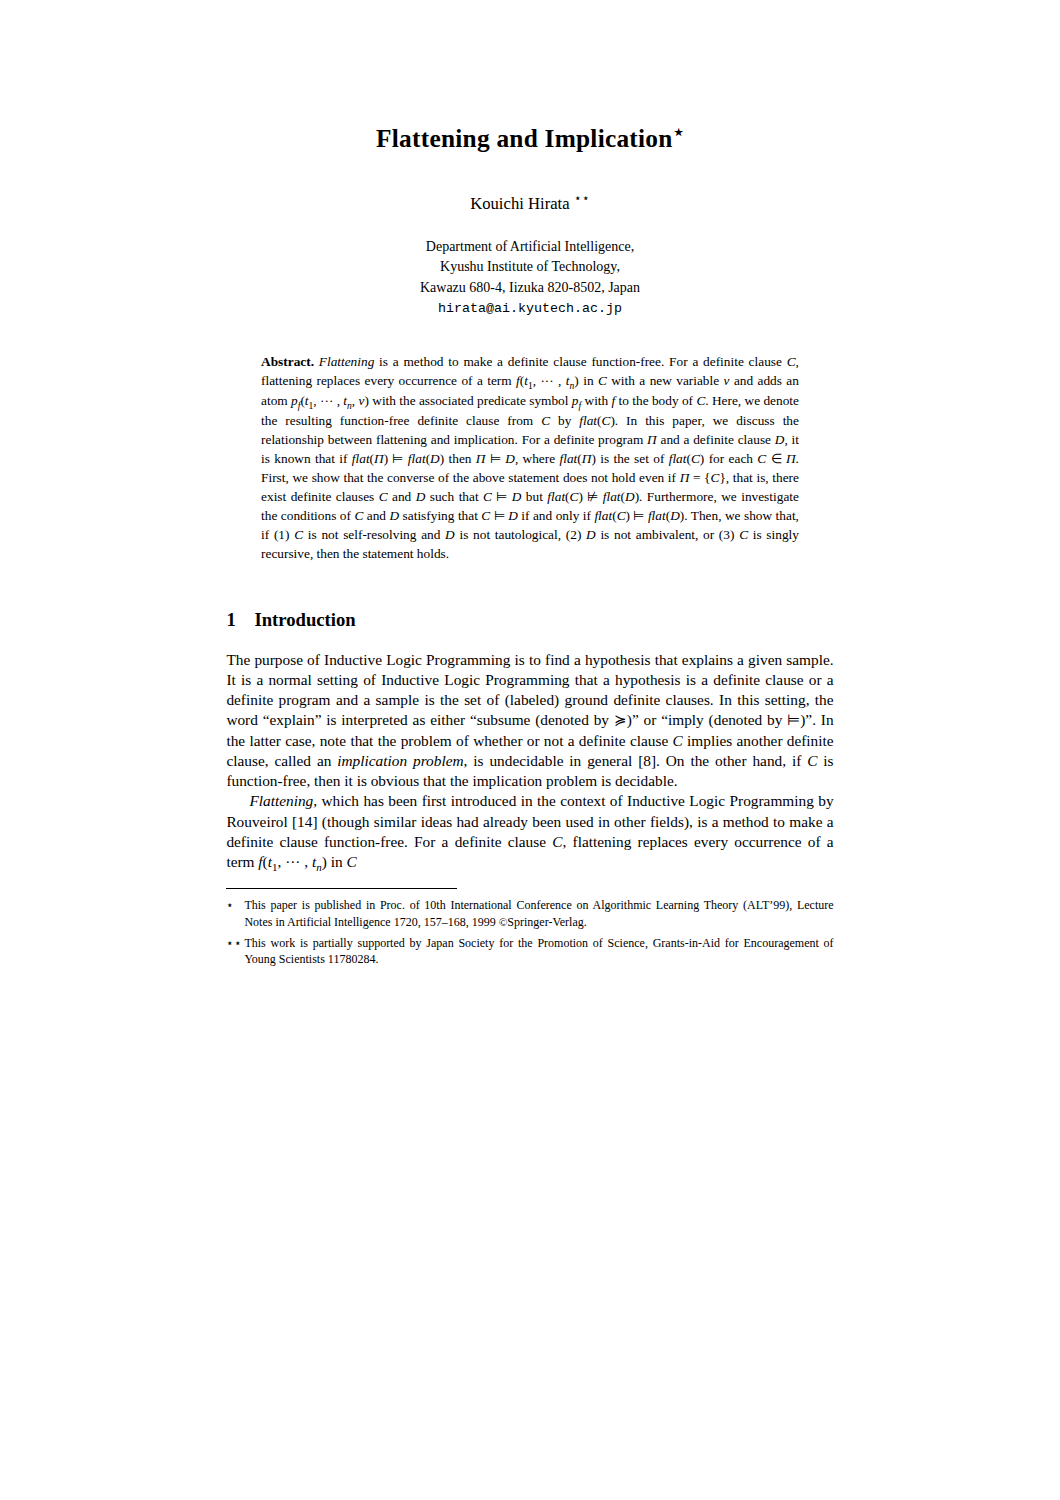Flattening and Implication⋆
Kouichi Hirata ⋆⋆
Department of Artificial Intelligence,
Kyushu Institute of Technology,
Kawazu 680-4, Iizuka 820-8502, Japan
hirata@ai.kyutech.ac.jp
Abstract. Flattening is a method to make a definite clause function-free. For a definite clause C, flattening replaces every occurrence of a term f(t1, ··· , tn) in C with a new variable v and adds an atom pf(t1, ··· , tn, v) with the associated predicate symbol pf with f to the body of C. Here, we denote the resulting function-free definite clause from C by flat(C). In this paper, we discuss the relationship between flattening and implication. For a definite program Π and a definite clause D, it is known that if flat(Π) ⊨ flat(D) then Π ⊨ D, where flat(Π) is the set of flat(C) for each C ∈ Π. First, we show that the converse of the above statement does not hold even if Π = {C}, that is, there exist definite clauses C and D such that C ⊨ D but flat(C) ⊭ flat(D). Furthermore, we investigate the conditions of C and D satisfying that C ⊨ D if and only if flat(C) ⊨ flat(D). Then, we show that, if (1) C is not self-resolving and D is not tautological, (2) D is not ambivalent, or (3) C is singly recursive, then the statement holds.
1 Introduction
The purpose of Inductive Logic Programming is to find a hypothesis that explains a given sample. It is a normal setting of Inductive Logic Programming that a hypothesis is a definite clause or a definite program and a sample is the set of (labeled) ground definite clauses. In this setting, the word “explain” is interpreted as either “subsume (denoted by ≽)” or “imply (denoted by ⊨)”. In the latter case, note that the problem of whether or not a definite clause C implies another definite clause, called an implication problem, is undecidable in general [8]. On the other hand, if C is function-free, then it is obvious that the implication problem is decidable.
Flattening, which has been first introduced in the context of Inductive Logic Programming by Rouveirol [14] (though similar ideas had already been used in other fields), is a method to make a definite clause function-free. For a definite clause C, flattening replaces every occurrence of a term f(t1, ··· , tn) in C
⋆
This paper is published in Proc. of 10th International Conference on Algorithmic Learning Theory (ALT’99), Lecture Notes in Artificial Intelligence 1720, 157–168, 1999 ©Springer-Verlag.
⋆⋆
This work is partially supported by Japan Society for the Promotion of Science, Grants-in-Aid for Encouragement of Young Scientists 11780284.